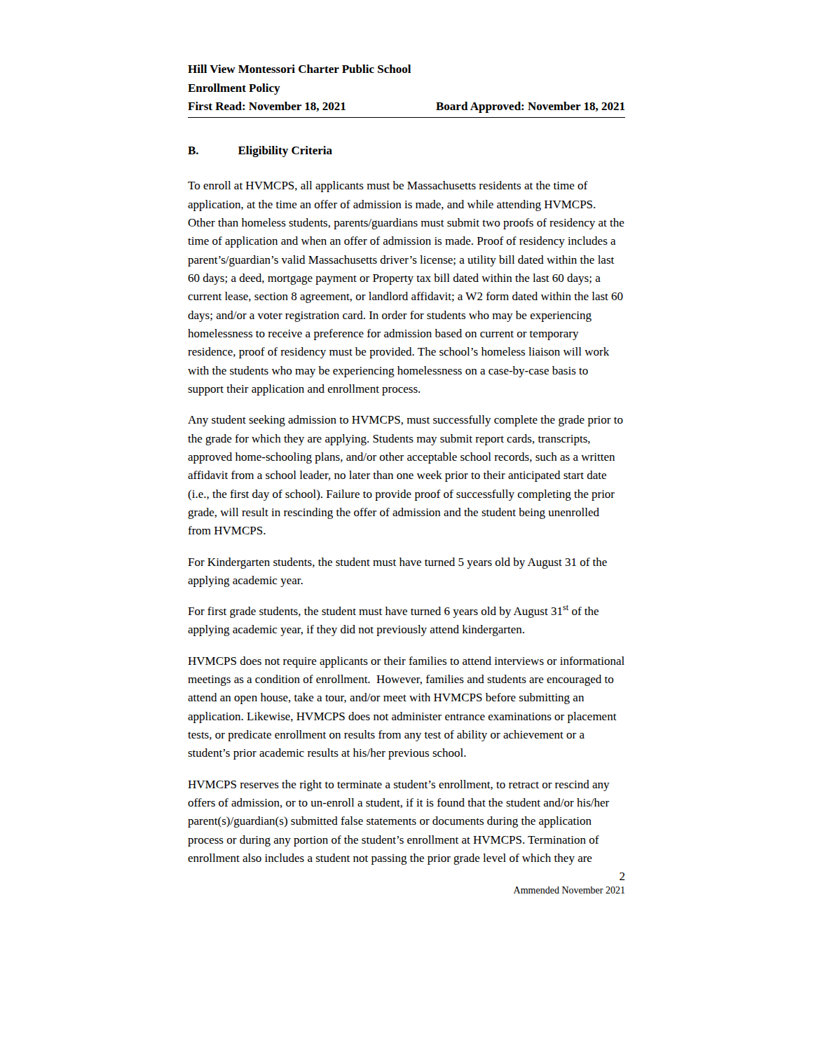Hill View Montessori Charter Public School Enrollment Policy First Read: November 18, 2021 Board Approved: November 18, 2021
B. Eligibility Criteria
To enroll at HVMCPS, all applicants must be Massachusetts residents at the time of application, at the time an offer of admission is made, and while attending HVMCPS. Other than homeless students, parents/guardians must submit two proofs of residency at the time of application and when an offer of admission is made. Proof of residency includes a parent’s/guardian’s valid Massachusetts driver’s license; a utility bill dated within the last 60 days; a deed, mortgage payment or Property tax bill dated within the last 60 days; a current lease, section 8 agreement, or landlord affidavit; a W2 form dated within the last 60 days; and/or a voter registration card. In order for students who may be experiencing homelessness to receive a preference for admission based on current or temporary residence, proof of residency must be provided. The school’s homeless liaison will work with the students who may be experiencing homelessness on a case-by-case basis to support their application and enrollment process.
Any student seeking admission to HVMCPS, must successfully complete the grade prior to the grade for which they are applying. Students may submit report cards, transcripts, approved home-schooling plans, and/or other acceptable school records, such as a written affidavit from a school leader, no later than one week prior to their anticipated start date (i.e., the first day of school). Failure to provide proof of successfully completing the prior grade, will result in rescinding the offer of admission and the student being unenrolled from HVMCPS.
For Kindergarten students, the student must have turned 5 years old by August 31 of the applying academic year.
For first grade students, the student must have turned 6 years old by August 31st of the applying academic year, if they did not previously attend kindergarten.
HVMCPS does not require applicants or their families to attend interviews or informational meetings as a condition of enrollment. However, families and students are encouraged to attend an open house, take a tour, and/or meet with HVMCPS before submitting an application. Likewise, HVMCPS does not administer entrance examinations or placement tests, or predicate enrollment on results from any test of ability or achievement or a student’s prior academic results at his/her previous school.
HVMCPS reserves the right to terminate a student’s enrollment, to retract or rescind any offers of admission, or to un-enroll a student, if it is found that the student and/or his/her parent(s)/guardian(s) submitted false statements or documents during the application process or during any portion of the student’s enrollment at HVMCPS. Termination of enrollment also includes a student not passing the prior grade level of which they are
2 Ammended November 2021